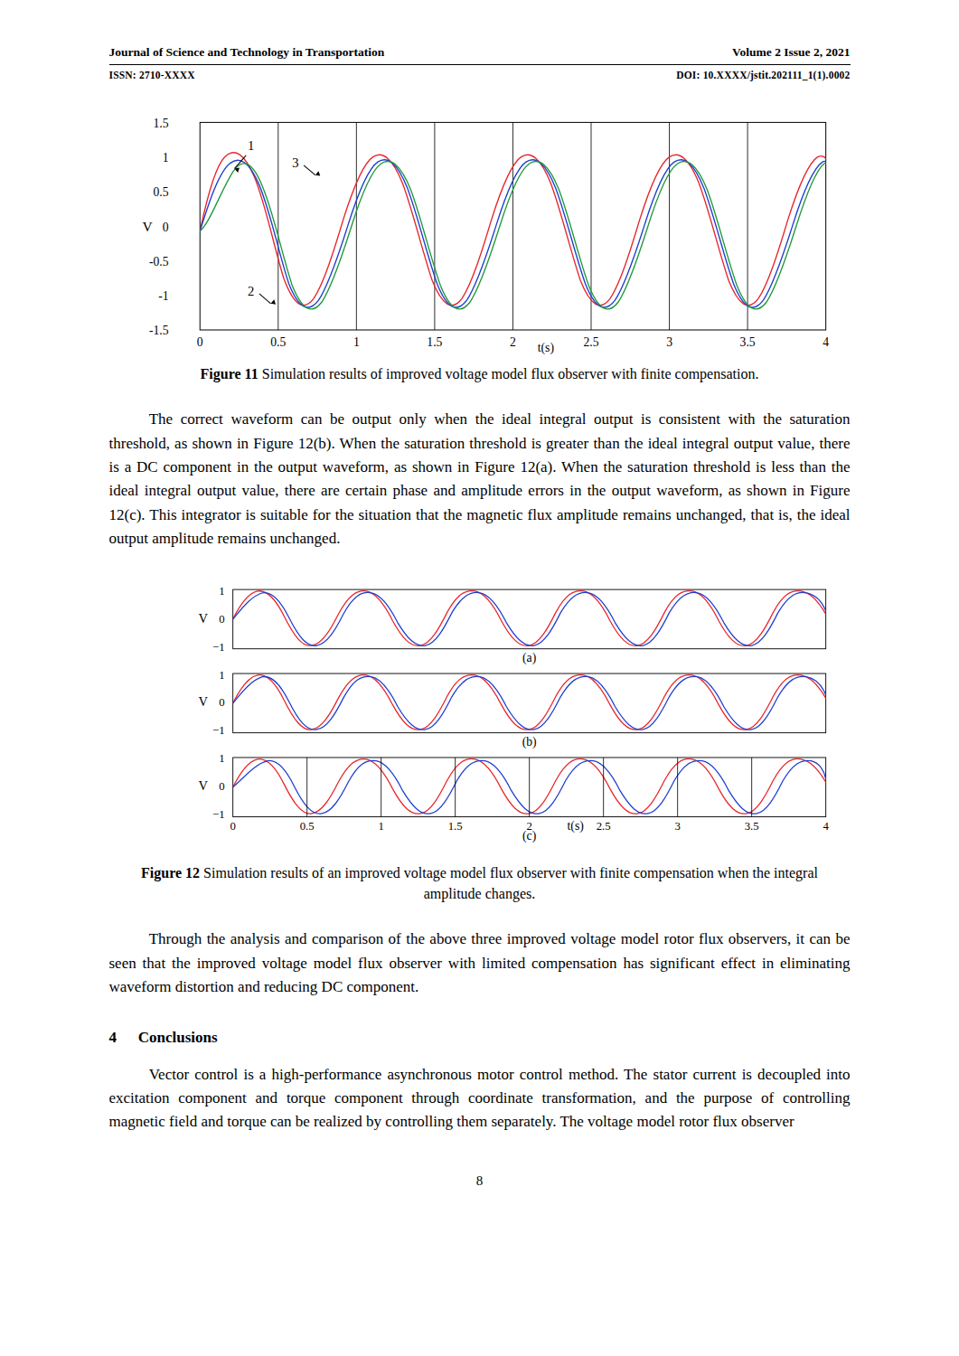Journal of Science and Technology in Transportation
Volume 2 Issue 2, 2021
ISSN: 2710-XXXX
DOI: 10.XXXX/jstit.202111_1(1).0002
1.5 1 0.5 0 -0.5 -1 -1.5 V 0 0.5 1 1.5 2 2.5 3 3.5 4 t(s) 1 3 2
Figure 11 Simulation results of improved voltage model flux observer with finite compensation.
The correct waveform can be output only when the ideal integral output is consistent with the saturation threshold, as shown in Figure 12(b). When the saturation threshold is greater than the ideal integral output value, there is a DC component in the output waveform, as shown in Figure 12(a). When the saturation threshold is less than the ideal integral output value, there are certain phase and amplitude errors in the output waveform, as shown in Figure 12(c). This integrator is suitable for the situation that the magnetic flux amplitude remains unchanged, that is, the ideal output amplitude remains unchanged.
1 0 −1 V (a) 1 0 −1 V (b) 1 0 −1 V 0 0.5 1 1.5 2 2.5 3 3.5 4 (c) t(s)
Figure 12 Simulation results of an improved voltage model flux observer with finite compensation when the integral amplitude changes.
Through the analysis and comparison of the above three improved voltage model rotor flux observers, it can be seen that the improved voltage model flux observer with limited compensation has significant effect in eliminating waveform distortion and reducing DC component.
4 Conclusions
Vector control is a high-performance asynchronous motor control method. The stator current is decoupled into excitation component and torque component through coordinate transformation, and the purpose of controlling magnetic field and torque can be realized by controlling them separately. The voltage model rotor flux observer
8